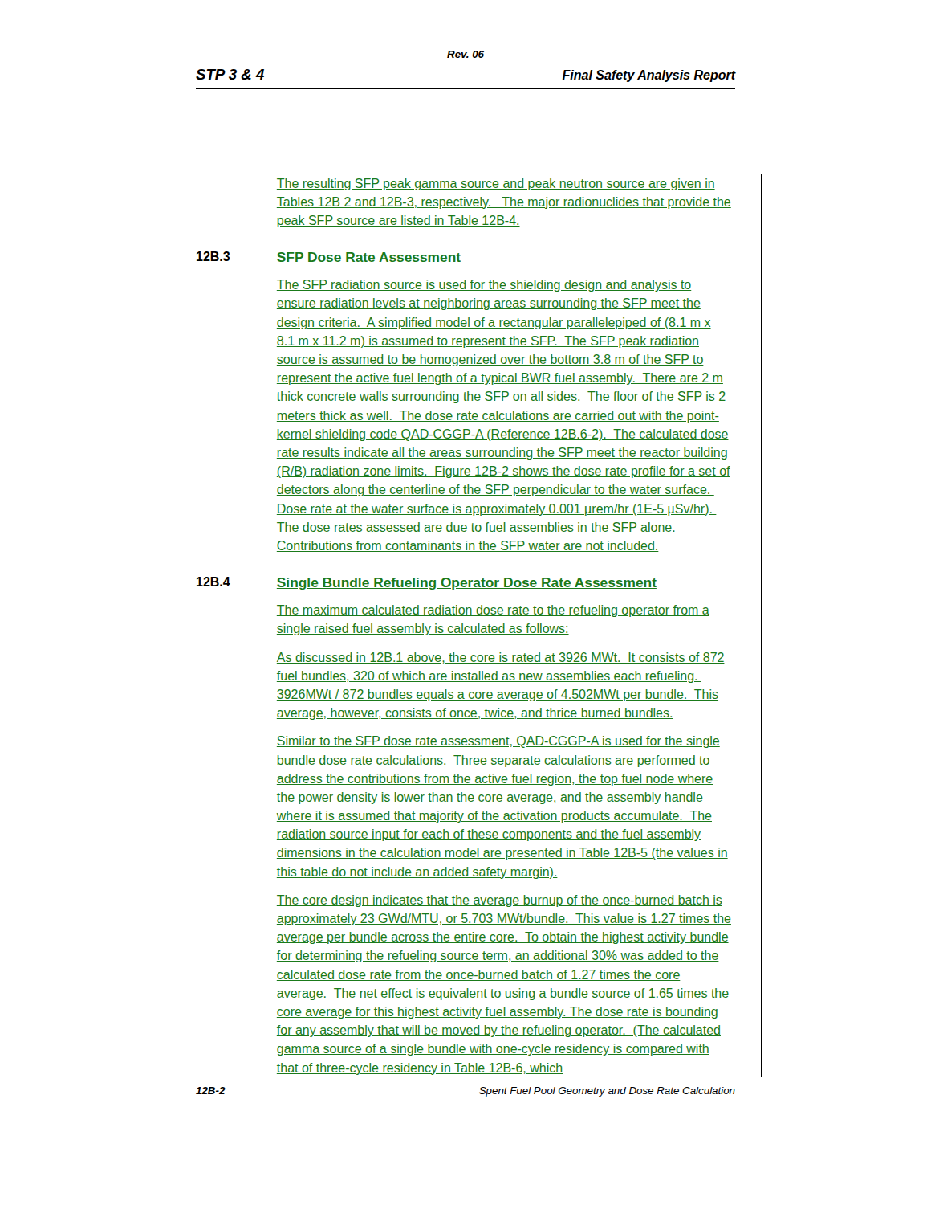Rev. 06
STP 3 & 4
Final Safety Analysis Report
The resulting SFP peak gamma source and peak neutron source are given in Tables 12B 2 and 12B-3, respectively. The major radionuclides that provide the peak SFP source are listed in Table 12B-4.
12B.3
SFP Dose Rate Assessment
The SFP radiation source is used for the shielding design and analysis to ensure radiation levels at neighboring areas surrounding the SFP meet the design criteria. A simplified model of a rectangular parallelepiped of (8.1 m x 8.1 m x 11.2 m) is assumed to represent the SFP. The SFP peak radiation source is assumed to be homogenized over the bottom 3.8 m of the SFP to represent the active fuel length of a typical BWR fuel assembly. There are 2 m thick concrete walls surrounding the SFP on all sides. The floor of the SFP is 2 meters thick as well. The dose rate calculations are carried out with the point-kernel shielding code QAD-CGGP-A (Reference 12B.6-2). The calculated dose rate results indicate all the areas surrounding the SFP meet the reactor building (R/B) radiation zone limits. Figure 12B-2 shows the dose rate profile for a set of detectors along the centerline of the SFP perpendicular to the water surface. Dose rate at the water surface is approximately 0.001 µrem/hr (1E-5 µSv/hr). The dose rates assessed are due to fuel assemblies in the SFP alone. Contributions from contaminants in the SFP water are not included.
12B.4
Single Bundle Refueling Operator Dose Rate Assessment
The maximum calculated radiation dose rate to the refueling operator from a single raised fuel assembly is calculated as follows:
As discussed in 12B.1 above, the core is rated at 3926 MWt. It consists of 872 fuel bundles, 320 of which are installed as new assemblies each refueling. 3926MWt / 872 bundles equals a core average of 4.502MWt per bundle. This average, however, consists of once, twice, and thrice burned bundles.
Similar to the SFP dose rate assessment, QAD-CGGP-A is used for the single bundle dose rate calculations. Three separate calculations are performed to address the contributions from the active fuel region, the top fuel node where the power density is lower than the core average, and the assembly handle where it is assumed that majority of the activation products accumulate. The radiation source input for each of these components and the fuel assembly dimensions in the calculation model are presented in Table 12B-5 (the values in this table do not include an added safety margin).
The core design indicates that the average burnup of the once-burned batch is approximately 23 GWd/MTU, or 5.703 MWt/bundle. This value is 1.27 times the average per bundle across the entire core. To obtain the highest activity bundle for determining the refueling source term, an additional 30% was added to the calculated dose rate from the once-burned batch of 1.27 times the core average. The net effect is equivalent to using a bundle source of 1.65 times the core average for this highest activity fuel assembly. The dose rate is bounding for any assembly that will be moved by the refueling operator. (The calculated gamma source of a single bundle with one-cycle residency is compared with that of three-cycle residency in Table 12B-6, which
12B-2
Spent Fuel Pool Geometry and Dose Rate Calculation